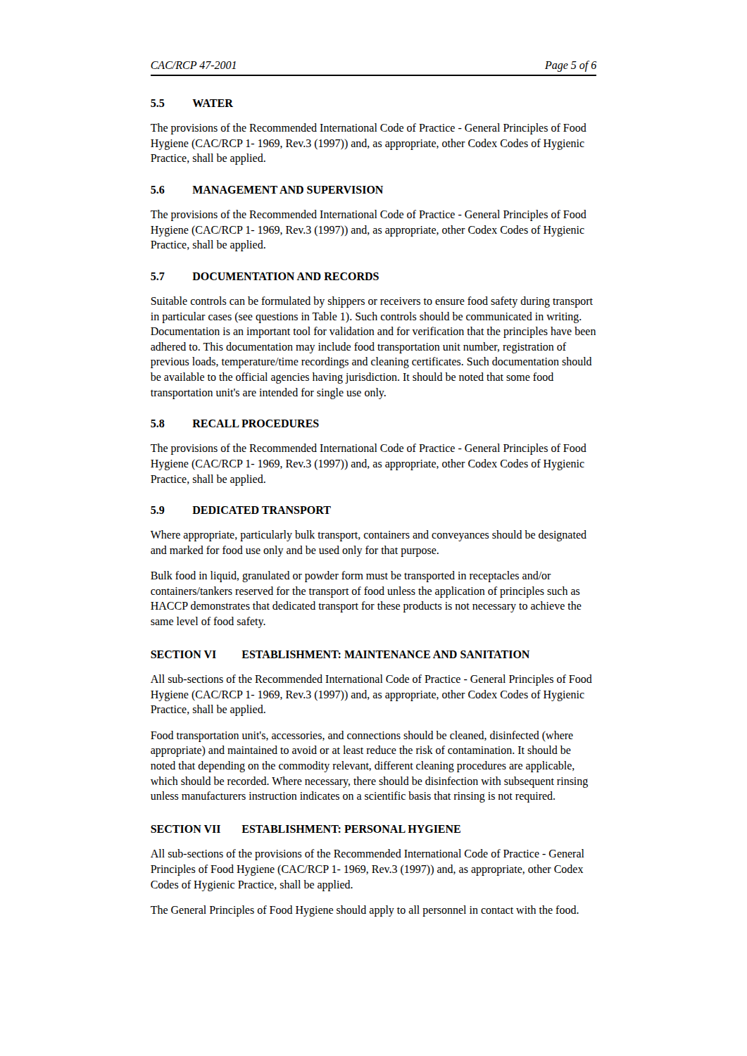CAC/RCP 47-2001 Page 5 of 6
5.5 WATER
The provisions of the Recommended International Code of Practice - General Principles of Food Hygiene (CAC/RCP 1- 1969, Rev.3 (1997)) and, as appropriate, other Codex Codes of Hygienic Practice, shall be applied.
5.6 MANAGEMENT AND SUPERVISION
The provisions of the Recommended International Code of Practice - General Principles of Food Hygiene (CAC/RCP 1- 1969, Rev.3 (1997)) and, as appropriate, other Codex Codes of Hygienic Practice, shall be applied.
5.7 DOCUMENTATION AND RECORDS
Suitable controls can be formulated by shippers or receivers to ensure food safety during transport in particular cases (see questions in Table 1). Such controls should be communicated in writing. Documentation is an important tool for validation and for verification that the principles have been adhered to. This documentation may include food transportation unit number, registration of previous loads, temperature/time recordings and cleaning certificates. Such documentation should be available to the official agencies having jurisdiction. It should be noted that some food transportation unit's are intended for single use only.
5.8 RECALL PROCEDURES
The provisions of the Recommended International Code of Practice - General Principles of Food Hygiene (CAC/RCP 1- 1969, Rev.3 (1997)) and, as appropriate, other Codex Codes of Hygienic Practice, shall be applied.
5.9 DEDICATED TRANSPORT
Where appropriate, particularly bulk transport, containers and conveyances should be designated and marked for food use only and be used only for that purpose.
Bulk food in liquid, granulated or powder form must be transported in receptacles and/or containers/tankers reserved for the transport of food unless the application of principles such as HACCP demonstrates that dedicated transport for these products is not necessary to achieve the same level of food safety.
SECTION VI ESTABLISHMENT: MAINTENANCE AND SANITATION
All sub-sections of the Recommended International Code of Practice - General Principles of Food Hygiene (CAC/RCP 1- 1969, Rev.3 (1997)) and, as appropriate, other Codex Codes of Hygienic Practice, shall be applied.
Food transportation unit's, accessories, and connections should be cleaned, disinfected (where appropriate) and maintained to avoid or at least reduce the risk of contamination. It should be noted that depending on the commodity relevant, different cleaning procedures are applicable, which should be recorded. Where necessary, there should be disinfection with subsequent rinsing unless manufacturers instruction indicates on a scientific basis that rinsing is not required.
SECTION VII ESTABLISHMENT: PERSONAL HYGIENE
All sub-sections of the provisions of the Recommended International Code of Practice - General Principles of Food Hygiene (CAC/RCP 1- 1969, Rev.3 (1997)) and, as appropriate, other Codex Codes of Hygienic Practice, shall be applied.
The General Principles of Food Hygiene should apply to all personnel in contact with the food.